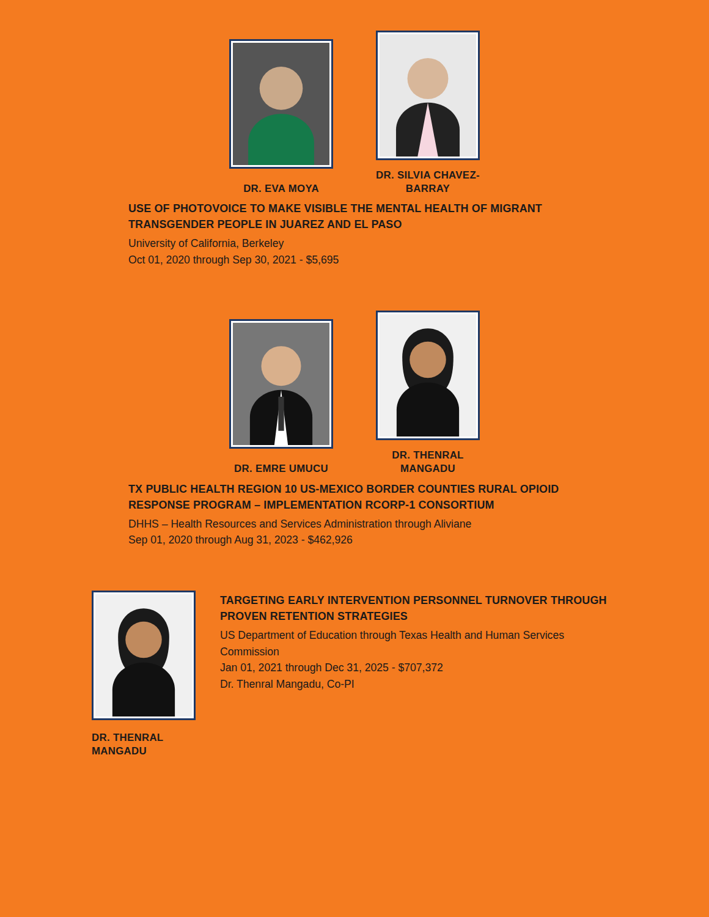Dr. Eva Moya
Dr. Silvia Chavez-Barray
Use of Photovoice to Make Visible the Mental Health of Migrant Transgender People in Juarez and El Paso
University of California, Berkeley
Oct 01, 2020 through Sep 30, 2021 - $5,695
Dr. Emre Umucu
Dr. Thenral Mangadu
TX Public Health Region 10 US-Mexico Border Counties Rural Opioid Response Program – Implementation RCORP-1 Consortium
DHHS – Health Resources and Services Administration through Aliviane
Sep 01, 2020 through Aug 31, 2023 - $462,926
Dr. Thenral Mangadu
Targeting Early Intervention Personnel Turnover Through Proven Retention Strategies
US Department of Education through Texas Health and Human Services Commission
Jan 01, 2021 through Dec 31, 2025 - $707,372
Dr. Thenral Mangadu, Co-PI